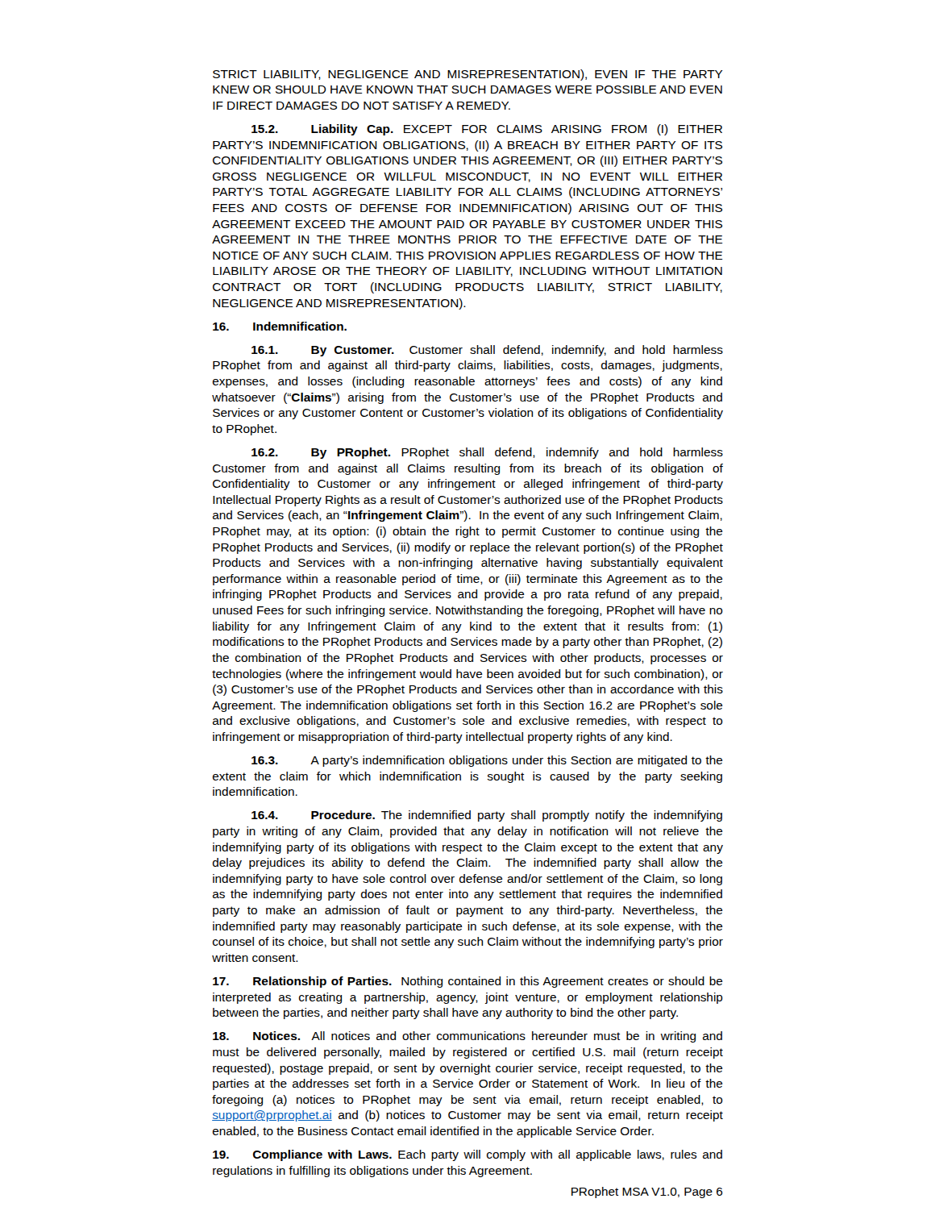Strict liability, negligence and misrepresentation), even if the party knew or should have known that such damages were possible and even if direct damages do not satisfy a remedy.
15.2. Liability Cap. Except for claims arising from (i) either party’s indemnification obligations, (ii) a breach by either party of its confidentiality obligations under this Agreement, or (iii) either party’s gross negligence or willful misconduct, in no event will either party’s total aggregate liability for all claims (including attorneys’ fees and costs of defense for indemnification) arising out of this Agreement exceed the amount paid or payable by Customer under this Agreement in the three months prior to the effective date of the notice of any such claim. This provision applies regardless of how the liability arose or the theory of liability, including without limitation contract or tort (including products liability, strict liability, negligence and misrepresentation).
16. Indemnification.
16.1. By Customer. Customer shall defend, indemnify, and hold harmless PRophet from and against all third-party claims, liabilities, costs, damages, judgments, expenses, and losses (including reasonable attorneys’ fees and costs) of any kind whatsoever (“Claims”) arising from the Customer’s use of the PRophet Products and Services or any Customer Content or Customer’s violation of its obligations of Confidentiality to PRophet.
16.2. By PRophet. PRophet shall defend, indemnify and hold harmless Customer from and against all Claims resulting from its breach of its obligation of Confidentiality to Customer or any infringement or alleged infringement of third-party Intellectual Property Rights as a result of Customer’s authorized use of the PRophet Products and Services (each, an “Infringement Claim”). In the event of any such Infringement Claim, PRophet may, at its option: (i) obtain the right to permit Customer to continue using the PRophet Products and Services, (ii) modify or replace the relevant portion(s) of the PRophet Products and Services with a non-infringing alternative having substantially equivalent performance within a reasonable period of time, or (iii) terminate this Agreement as to the infringing PRophet Products and Services and provide a pro rata refund of any prepaid, unused Fees for such infringing service. Notwithstanding the foregoing, PRophet will have no liability for any Infringement Claim of any kind to the extent that it results from: (1) modifications to the PRophet Products and Services made by a party other than PRophet, (2) the combination of the PRophet Products and Services with other products, processes or technologies (where the infringement would have been avoided but for such combination), or (3) Customer’s use of the PRophet Products and Services other than in accordance with this Agreement. The indemnification obligations set forth in this Section 16.2 are PRophet’s sole and exclusive obligations, and Customer’s sole and exclusive remedies, with respect to infringement or misappropriation of third-party intellectual property rights of any kind.
16.3. A party’s indemnification obligations under this Section are mitigated to the extent the claim for which indemnification is sought is caused by the party seeking indemnification.
16.4. Procedure. The indemnified party shall promptly notify the indemnifying party in writing of any Claim, provided that any delay in notification will not relieve the indemnifying party of its obligations with respect to the Claim except to the extent that any delay prejudices its ability to defend the Claim. The indemnified party shall allow the indemnifying party to have sole control over defense and/or settlement of the Claim, so long as the indemnifying party does not enter into any settlement that requires the indemnified party to make an admission of fault or payment to any third-party. Nevertheless, the indemnified party may reasonably participate in such defense, at its sole expense, with the counsel of its choice, but shall not settle any such Claim without the indemnifying party’s prior written consent.
17. Relationship of Parties. Nothing contained in this Agreement creates or should be interpreted as creating a partnership, agency, joint venture, or employment relationship between the parties, and neither party shall have any authority to bind the other party.
18. Notices. All notices and other communications hereunder must be in writing and must be delivered personally, mailed by registered or certified U.S. mail (return receipt requested), postage prepaid, or sent by overnight courier service, receipt requested, to the parties at the addresses set forth in a Service Order or Statement of Work. In lieu of the foregoing (a) notices to PRophet may be sent via email, return receipt enabled, to support@prprophet.ai and (b) notices to Customer may be sent via email, return receipt enabled, to the Business Contact email identified in the applicable Service Order.
19. Compliance with Laws. Each party will comply with all applicable laws, rules and regulations in fulfilling its obligations under this Agreement.
PRophet MSA V1.0, Page 6